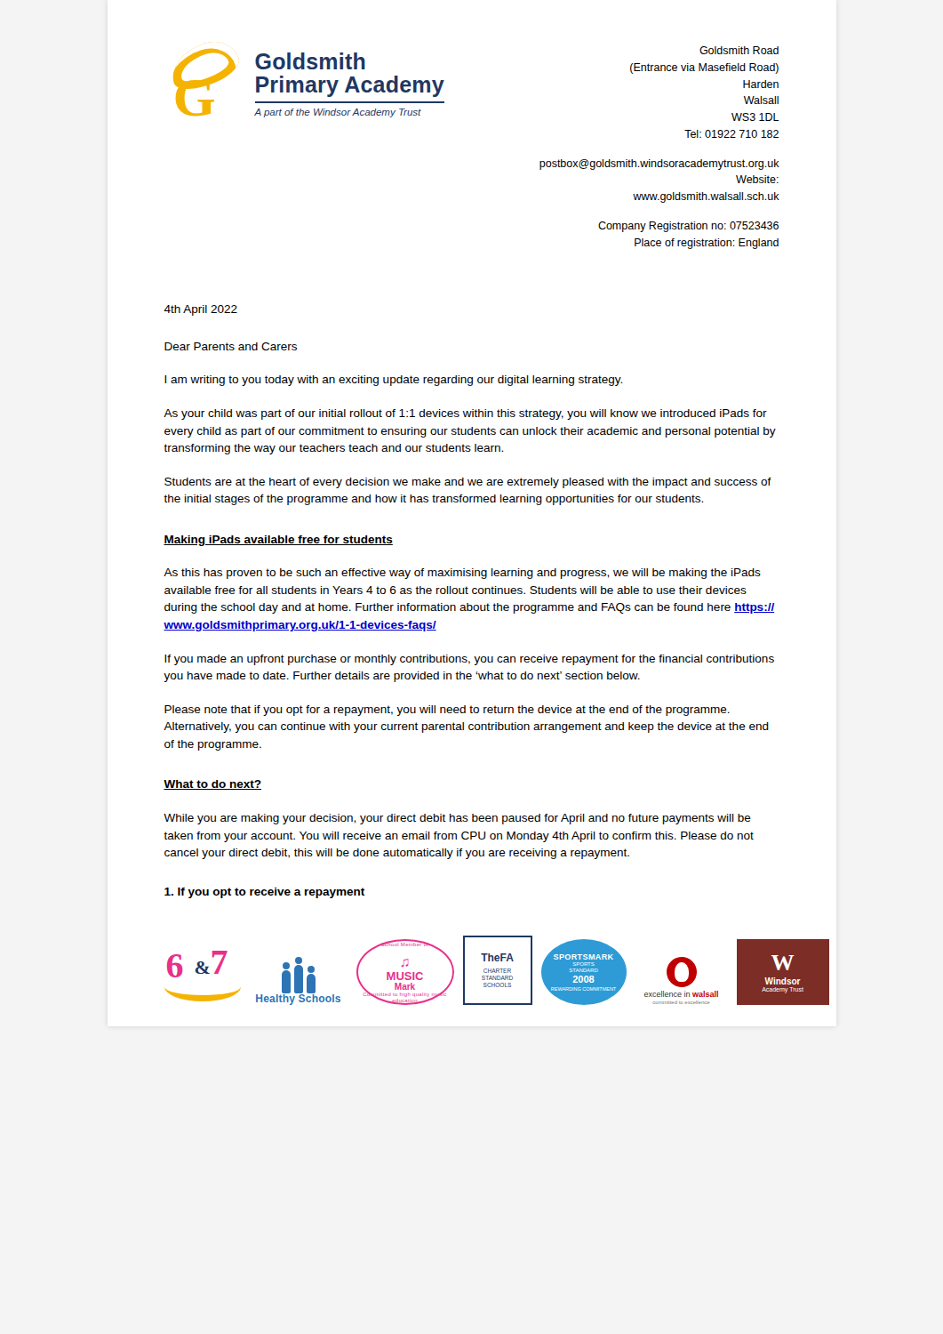G
Goldsmith Primary Academy A part of the Windsor Academy Trust
Goldsmith Road
(Entrance via Masefield Road)
Harden
Walsall
WS3 1DL
Tel: 01922 710 182
postbox@goldsmith.windsoracademytrust.org.uk
Website:
www.goldsmith.walsall.sch.uk
Company Registration no: 07523436
Place of registration: England
4th April 2022
Dear Parents and Carers
I am writing to you today with an exciting update regarding our digital learning strategy.
As your child was part of our initial rollout of 1:1 devices within this strategy, you will know we introduced iPads for every child as part of our commitment to ensuring our students can unlock their academic and personal potential by transforming the way our teachers teach and our students learn.
Students are at the heart of every decision we make and we are extremely pleased with the impact and success of the initial stages of the programme and how it has transformed learning opportunities for our students.
Making iPads available free for students
As this has proven to be such an effective way of maximising learning and progress, we will be making the iPads available free for all students in Years 4 to 6 as the rollout continues. Students will be able to use their devices during the school day and at home. Further information about the programme and FAQs can be found here https://www.goldsmithprimary.org.uk/1-1-devices-faqs/
If you made an upfront purchase or monthly contributions, you can receive repayment for the financial contributions you have made to date. Further details are provided in the ‘what to do next’ section below.
Please note that if you opt for a repayment, you will need to return the device at the end of the programme. Alternatively, you can continue with your current parental contribution arrangement and keep the device at the end of the programme.
What to do next?
While you are making your decision, your direct debit has been paused for April and no future payments will be taken from your account. You will receive an email from CPU on Monday 4th April to confirm this. Please do not cancel your direct debit, this will be done automatically if you are receiving a repayment.
1. If you opt to receive a repayment
6 & 7
Healthy Schools
School Member of
♫
MUSIC
Mark
Committed to high quality music education
TheFA
CHARTER
STANDARD
SCHOOLS
SPORTSMARK
SPORTS
STANDARD
2008
REWARDING COMMITMENT
excellence in walsall
committed to excellence
W
Windsor
Academy Trust